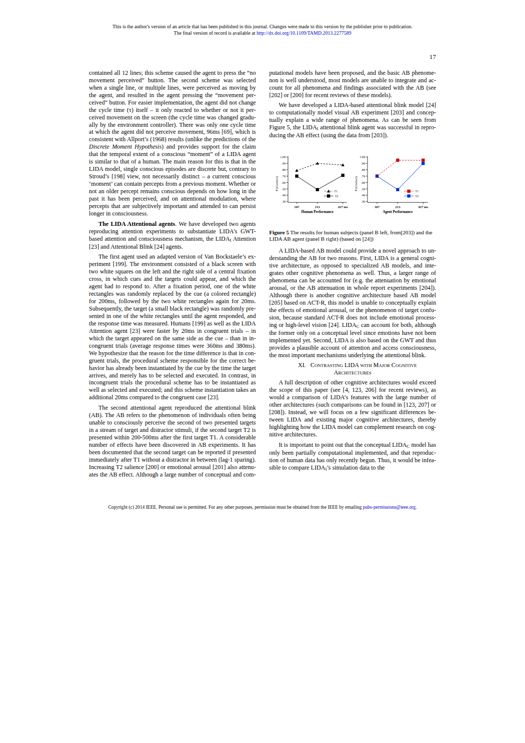This is the author's version of an article that has been published in this journal. Changes were made to this version by the publisher prior to publication.
The final version of record is available at http://dx.doi.org/10.1109/TAMD.2013.2277589
17
contained all 12 lines; this scheme caused the agent to press the “no movement perceived” button. The second scheme was selected when a single line, or multiple lines, were perceived as moving by the agent, and resulted in the agent pressing the “movement perceived” button. For easier implementation, the agent did not change the cycle time (τ) itself – it only reacted to whether or not it perceived movement on the screen (the cycle time was changed gradually by the environment controller). There was only one cycle time at which the agent did not perceive movement, 96ms [69], which is consistent with Allport’s (1968) results (unlike the predictions of the Discrete Moment Hypothesis) and provides support for the claim that the temporal extent of a conscious “moment” of a LIDA agent is similar to that of a human. The main reason for this is that in the LIDA model, single conscious episodes are discrete but, contrary to Stroud’s [198] view, not necessarily distinct – a current conscious ‘moment’ can contain percepts from a previous moment. Whether or not an older percept remains conscious depends on how long in the past it has been perceived, and on attentional modulation, where percepts that are subjectively important and attended to can persist longer in consciousness.
The LIDA Attentional agents. We have developed two agents reproducing attention experiments to substantiate LIDA’s GWT-based attention and consciousness mechanism, the LIDAI Attention [23] and Attentional Blink [24] agents.
The first agent used an adapted version of Van Bockstaele’s experiment [199]. The environment consisted of a black screen with two white squares on the left and the right side of a central fixation cross, in which cues and the targets could appear, and which the agent had to respond to. After a fixation period, one of the white rectangles was randomly replaced by the cue (a colored rectangle) for 200ms, followed by the two white rectangles again for 20ms. Subsequently, the target (a small black rectangle) was randomly presented in one of the white rectangles until the agent responded, and the response time was measured. Humans [199] as well as the LIDA Attention agent [23] were faster by 20ms in congruent trials – in which the target appeared on the same side as the cue – than in incongruent trials (average response times were 360ms and 380ms). We hypothesize that the reason for the time difference is that in congruent trials, the procedural scheme responsible for the correct behavior has already been instantiated by the cue by the time the target arrives, and merely has to be selected and executed. In contrast, in incongruent trials the procedural scheme has to be instantiated as well as selected and executed; and this scheme instantiation takes an additional 20ms compared to the congruent case [23].
The second attentional agent reproduced the attentional blink (AB). The AB refers to the phenomenon of individuals often being unable to consciously perceive the second of two presented targets in a stream of target and distractor stimuli, if the second target T2 is presented within 200-500ms after the first target T1. A considerable number of effects have been discovered in AB experiments. It has been documented that the second target can be reported if presented immediately after T1 without a distractor in between (lag-1 sparing). Increasing T2 salience [200] or emotional arousal [201] also attenuates the AB effect. Although a large number of conceptual and computational models have been proposed, and the basic AB phenomenon is well understood, most models are unable to integrate and account for all phenomena and findings associated with the AB (see [202] or [200] for recent reviews of these models).
We have developed a LIDA-based attentional blink model [24] to computationally model visual AB experiment [203] and conceptually explain a wide range of phenomena. As can be seen from Figure 5, the LIDAI attentional blink agent was successful in reproducing the AB effect (using the data from [203]).
1.00 .90 .80 .70 .60 .50 .40 .30 P (Correct) 107 213 427 ms Human Performance T1 T2 1.00 .90 .80 .70 .60 .50 .40 .30 P (Correct) 107 213 427 ms Agent Performance T1 T2
Figure 5 The results for human subjects (panel B left, from[203]) and the LIDA AB agent (panel B right) (based on [24])
A LIDA-based AB model could provide a novel approach to understanding the AB for two reasons. First, LIDA is a general cognitive architecture, as opposed to specialized AB models, and integrates other cognitive phenomena as well. Thus, a larger range of phenomena can be accounted for (e.g. the attenuation by emotional arousal, or the AB attenuation in whole report experiments [204]). Although there is another cognitive architecture based AB model [205] based on ACT-R, this model is unable to conceptually explain the effects of emotional arousal, or the phenomenon of target confusion, because standard ACT-R does not include emotional processing or high-level vision [24]. LIDAC can account for both, although the former only on a conceptual level since emotions have not been implemented yet. Second, LIDA is also based on the GWT and thus provides a plausible account of attention and access consciousness, the most important mechanisms underlying the attentional blink.
XI. Contrasting LIDA with Major Cognitive Architectures
A full description of other cognitive architectures would exceed the scope of this paper (see [4, 123, 206] for recent reviews), as would a comparison of LIDA’s features with the large number of other architectures (such comparisons can be found in [123, 207] or [208]). Instead, we will focus on a few significant differences between LIDA and existing major cognitive architectures, thereby highlighting how the LIDA model can complement research on cognitive architectures.
It is important to point out that the conceptual LIDAC model has only been partially computational implemented, and that reproduction of human data has only recently begun. Thus, it would be infeasible to compare LIDAI’s simulation data to the
Copyright (c) 2014 IEEE. Personal use is permitted. For any other purposes, permission must be obtained from the IEEE by emailing pubs-permissions@ieee.org.